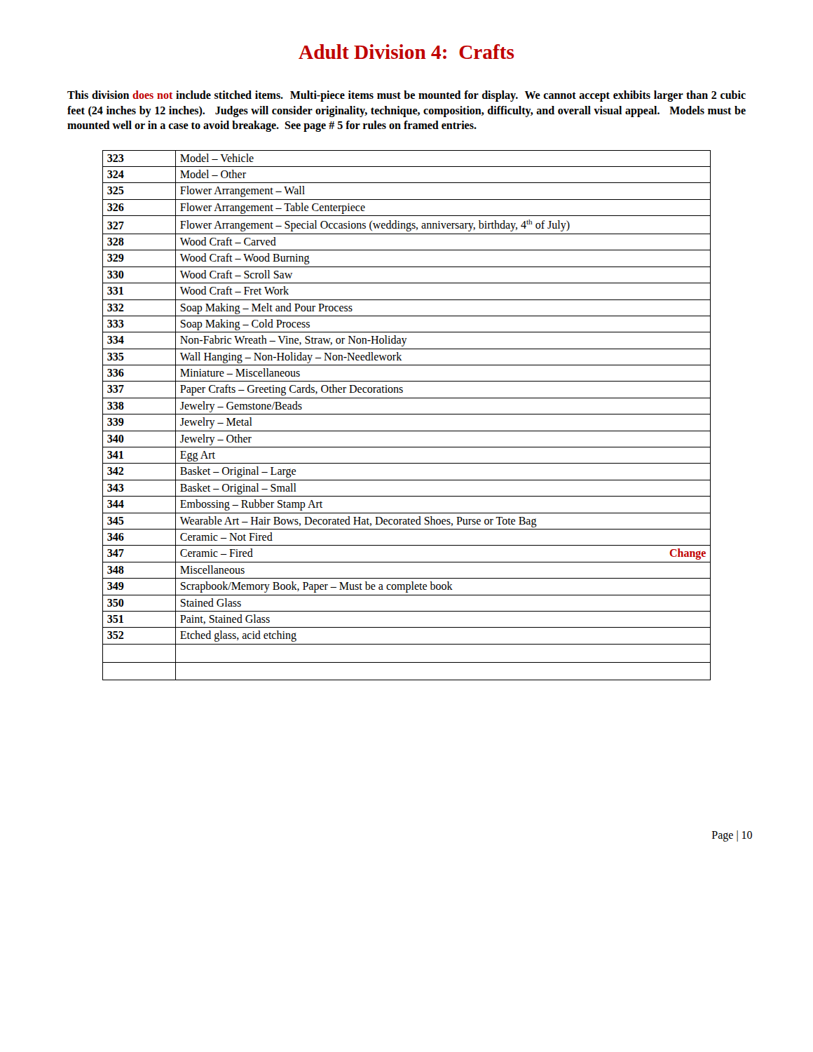Adult Division 4: Crafts
This division does not include stitched items. Multi-piece items must be mounted for display. We cannot accept exhibits larger than 2 cubic feet (24 inches by 12 inches). Judges will consider originality, technique, composition, difficulty, and overall visual appeal. Models must be mounted well or in a case to avoid breakage. See page # 5 for rules on framed entries.
| 323 | Model – Vehicle |
| 324 | Model – Other |
| 325 | Flower Arrangement – Wall |
| 326 | Flower Arrangement – Table Centerpiece |
| 327 | Flower Arrangement – Special Occasions (weddings, anniversary, birthday, 4 th of July) |
| 328 | Wood Craft – Carved |
| 329 | Wood Craft – Wood Burning |
| 330 | Wood Craft – Scroll Saw |
| 331 | Wood Craft – Fret Work |
| 332 | Soap Making – Melt and Pour Process |
| 333 | Soap Making – Cold Process |
| 334 | Non-Fabric Wreath – Vine, Straw, or Non-Holiday |
| 335 | Wall Hanging – Non-Holiday – Non-Needlework |
| 336 | Miniature – Miscellaneous |
| 337 | Paper Crafts – Greeting Cards, Other Decorations |
| 338 | Jewelry – Gemstone/Beads |
| 339 | Jewelry – Metal |
| 340 | Jewelry – Other |
| 341 | Egg Art |
| 342 | Basket – Original – Large |
| 343 | Basket – Original – Small |
| 344 | Embossing – Rubber Stamp Art |
| 345 | Wearable Art – Hair Bows, Decorated Hat, Decorated Shoes, Purse or Tote Bag |
| 346 | Ceramic – Not Fired |
| 347 | Ceramic – Fired Change |
| 348 | Miscellaneous |
| 349 | Scrapbook/Memory Book, Paper – Must be a complete book |
| 350 | Stained Glass |
| 351 | Paint, Stained Glass |
| 352 | Etched glass, acid etching |
Page | 10